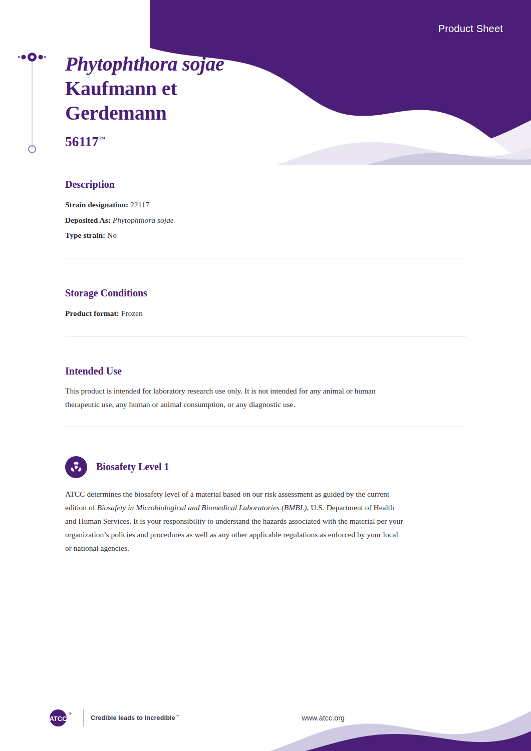Product Sheet
Phytophthora sojae
Kaufmann et
Gerdemann
56117™
Description
Strain designation: 22117
Deposited As: Phytophthora sojae
Type strain: No
Storage Conditions
Product format: Frozen
Intended Use
This product is intended for laboratory research use only. It is not intended for any animal or human therapeutic use, any human or animal consumption, or any diagnostic use.
Biosafety Level 1
ATCC determines the biosafety level of a material based on our risk assessment as guided by the current edition of Biosafety in Microbiological and Biomedical Laboratories (BMBL), U.S. Department of Health and Human Services. It is your responsibility to understand the hazards associated with the material per your organization’s policies and procedures as well as any other applicable regulations as enforced by your local or national agencies.
ATCC ® Credible leads to Incredible™
www.atcc.org
Page 1 of 5